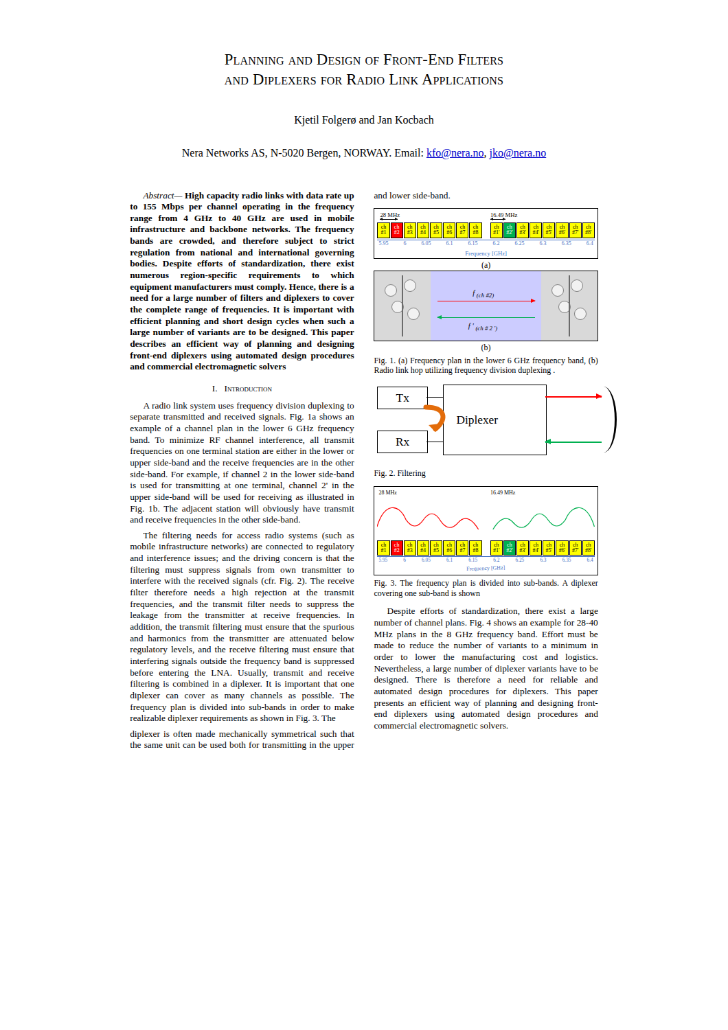Planning and Design of Front-End Filters
and Diplexers for Radio Link Applications
Kjetil Folgerø and Jan Kocbach
Nera Networks AS, N-5020 Bergen, NORWAY. Email: kfo@nera.no, jko@nera.no
Abstract— High capacity radio links with data rate up to 155 Mbps per channel operating in the frequency range from 4 GHz to 40 GHz are used in mobile infrastructure and backbone networks. The frequency bands are crowded, and therefore subject to strict regulation from national and international governing bodies. Despite efforts of standardization, there exist numerous region-specific requirements to which equipment manufacturers must comply. Hence, there is a need for a large number of filters and diplexers to cover the complete range of frequencies. It is important with efficient planning and short design cycles when such a large number of variants are to be designed. This paper describes an efficient way of planning and designing front-end diplexers using automated design procedures and commercial electromagnetic solvers
I. Introduction
A radio link system uses frequency division duplexing to separate transmitted and received signals. Fig. 1a shows an example of a channel plan in the lower 6 GHz frequency band. To minimize RF channel interference, all transmit frequencies on one terminal station are either in the lower or upper side-band and the receive frequencies are in the other side-band. For example, if channel 2 in the lower side-band is used for transmitting at one terminal, channel 2' in the upper side-band will be used for receiving as illustrated in Fig. 1b. The adjacent station will obviously have transmit and receive frequencies in the other side-band.
The filtering needs for access radio systems (such as mobile infrastructure networks) are connected to regulatory and interference issues; and the driving concern is that the filtering must suppress signals from own transmitter to interfere with the received signals (cfr. Fig. 2). The receive filter therefore needs a high rejection at the transmit frequencies, and the transmit filter needs to suppress the leakage from the transmitter at receive frequencies. In addition, the transmit filtering must ensure that the spurious and harmonics from the transmitter are attenuated below regulatory levels, and the receive filtering must ensure that interfering signals outside the frequency band is suppressed before entering the LNA. Usually, transmit and receive filtering is combined in a diplexer. It is important that one diplexer can cover as many channels as possible. The frequency plan is divided into sub-bands in order to make realizable diplexer requirements as shown in Fig. 3. The
diplexer is often made mechanically symmetrical such that the same unit can be used both for transmitting in the upper and lower side-band.
28 MHz 16.49 MHz
ch
#1
ch
#2
ch
#3
ch
#4
ch
#5
ch
#6
ch
#7
ch
#8
ch
#1'
ch
#2'
ch
#3'
ch
#4'
ch
#5'
ch
#6'
ch
#7'
ch
#8'
5.9566.056.16.156.26.256.36.356.4
Frequency [GHz]
(a)
f (ch #2) f ' (ch # 2 ')
(b)
Fig. 1. (a) Frequency plan in the lower 6 GHz frequency band, (b) Radio link hop utilizing frequency division duplexing .
Tx
Rx
Diplexer
Fig. 2. Filtering
28 MHz 16.49 MHz
ch
#1
ch
#2
ch
#3
ch
#4
ch
#5
ch
#6
ch
#7
ch
#8
ch
#1'
ch
#2'
ch
#3'
ch
#4'
ch
#5'
ch
#6'
ch
#7'
ch
#8'
5.9566.056.16.156.26.256.36.356.4
Frequency [GHz]
Fig. 3. The frequency plan is divided into sub-bands. A diplexer covering one sub-band is shown
Despite efforts of standardization, there exist a large number of channel plans. Fig. 4 shows an example for 28-40 MHz plans in the 8 GHz frequency band. Effort must be made to reduce the number of variants to a minimum in order to lower the manufacturing cost and logistics. Nevertheless, a large number of diplexer variants have to be designed. There is therefore a need for reliable and automated design procedures for diplexers. This paper presents an efficient way of planning and designing front-end diplexers using automated design procedures and commercial electromagnetic solvers.